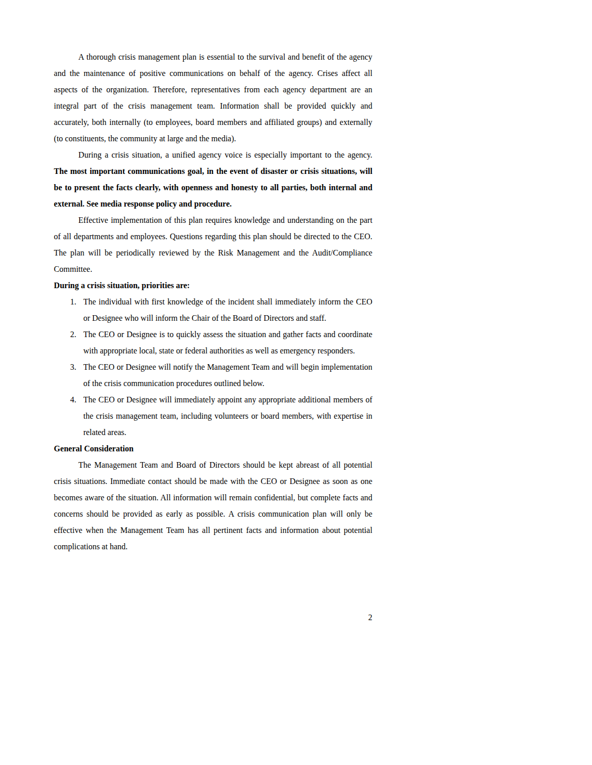A thorough crisis management plan is essential to the survival and benefit of the agency and the maintenance of positive communications on behalf of the agency. Crises affect all aspects of the organization. Therefore, representatives from each agency department are an integral part of the crisis management team. Information shall be provided quickly and accurately, both internally (to employees, board members and affiliated groups) and externally (to constituents, the community at large and the media).
During a crisis situation, a unified agency voice is especially important to the agency. The most important communications goal, in the event of disaster or crisis situations, will be to present the facts clearly, with openness and honesty to all parties, both internal and external. See media response policy and procedure.
Effective implementation of this plan requires knowledge and understanding on the part of all departments and employees. Questions regarding this plan should be directed to the CEO. The plan will be periodically reviewed by the Risk Management and the Audit/Compliance Committee.
During a crisis situation, priorities are:
The individual with first knowledge of the incident shall immediately inform the CEO or Designee who will inform the Chair of the Board of Directors and staff.
The CEO or Designee is to quickly assess the situation and gather facts and coordinate with appropriate local, state or federal authorities as well as emergency responders.
The CEO or Designee will notify the Management Team and will begin implementation of the crisis communication procedures outlined below.
The CEO or Designee will immediately appoint any appropriate additional members of the crisis management team, including volunteers or board members, with expertise in related areas.
General Consideration
The Management Team and Board of Directors should be kept abreast of all potential crisis situations. Immediate contact should be made with the CEO or Designee as soon as one becomes aware of the situation. All information will remain confidential, but complete facts and concerns should be provided as early as possible. A crisis communication plan will only be effective when the Management Team has all pertinent facts and information about potential complications at hand.
2